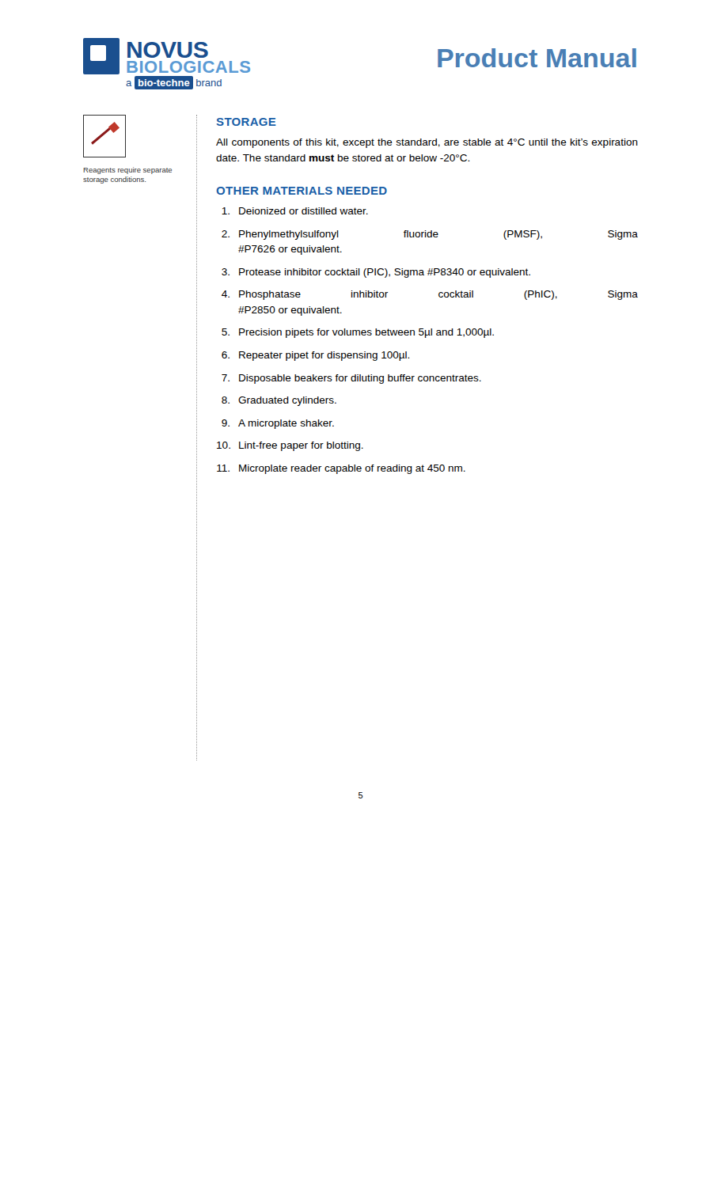NOVUS
BIOLOGICALS
a bio-techne brand
Product Manual
Reagents require separate storage conditions.
STORAGE
All components of this kit, except the standard, are stable at 4°C until the kit’s expiration date. The standard must be stored at or below -20°C.
OTHER MATERIALS NEEDED
Deionized or distilled water.
Phenylmethylsulfonyl fluoride(PMSF), Sigma#P7626 or equivalent.
Protease inhibitor cocktail (PIC), Sigma #P8340 or equivalent.
Phosphatase inhibitor cocktail(PhIC), Sigma#P2850 or equivalent.
Precision pipets for volumes between 5µl and 1,000µl.
Repeater pipet for dispensing 100µl.
Disposable beakers for diluting buffer concentrates.
Graduated cylinders.
A microplate shaker.
Lint-free paper for blotting.
Microplate reader capable of reading at 450 nm.
5